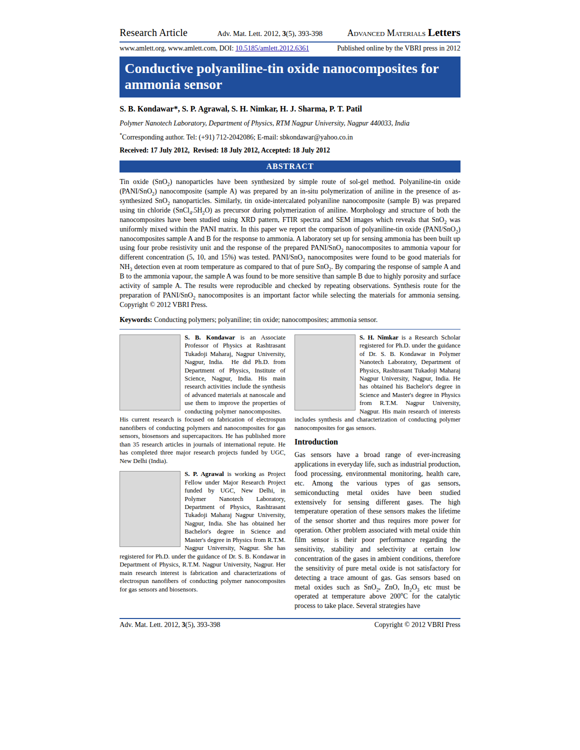Research Article
Adv. Mat. Lett. 2012, 3(5), 393-398
Advanced Materials Letters
www.amlett.org, www.amlett.com, DOI: 10.5185/amlett.2012.6361
Published online by the VBRI press in 2012
Conductive polyaniline-tin oxide nanocomposites for ammonia sensor
S. B. Kondawar*, S. P. Agrawal, S. H. Nimkar, H. J. Sharma, P. T. Patil
Polymer Nanotech Laboratory, Department of Physics, RTM Nagpur University, Nagpur 440033, India
*Corresponding author. Tel: (+91) 712-2042086; E-mail: sbkondawar@yahoo.co.in
Received: 17 July 2012, Revised: 18 July 2012, Accepted: 18 July 2012
ABSTRACT
Tin oxide (SnO2) nanoparticles have been synthesized by simple route of sol-gel method. Polyaniline-tin oxide (PANI/SnO2) nanocomposite (sample A) was prepared by an in-situ polymerization of aniline in the presence of as-synthesized SnO2 nanoparticles. Similarly, tin oxide-intercalated polyaniline nanocomposite (sample B) was prepared using tin chloride (SnCl4.5H2O) as precursor during polymerization of aniline. Morphology and structure of both the nanocomposites have been studied using XRD pattern, FTIR spectra and SEM images which reveals that SnO2 was uniformly mixed within the PANI matrix. In this paper we report the comparison of polyaniline-tin oxide (PANI/SnO2) nanocomposites sample A and B for the response to ammonia. A laboratory set up for sensing ammonia has been built up using four probe resistivity unit and the response of the prepared PANI/SnO2 nanocomposites to ammonia vapour for different concentration (5, 10, and 15%) was tested. PANI/SnO2 nanocomposites were found to be good materials for NH3 detection even at room temperature as compared to that of pure SnO2. By comparing the response of sample A and B to the ammonia vapour, the sample A was found to be more sensitive than sample B due to highly porosity and surface activity of sample A. The results were reproducible and checked by repeating observations. Synthesis route for the preparation of PANI/SnO2 nanocomposites is an important factor while selecting the materials for ammonia sensing. Copyright © 2012 VBRI Press.
Keywords: Conducting polymers; polyaniline; tin oxide; nanocomposites; ammonia sensor.
S. B. Kondawar is an Associate Professor of Physics at Rashtrasant Tukadoji Maharaj, Nagpur University, Nagpur, India. He did Ph.D. from Department of Physics, Institute of Science, Nagpur, India. His main research activities include the synthesis of advanced materials at nanoscale and use them to improve the properties of conducting polymer nanocomposites. His current research is focused on fabrication of electrospun nanofibers of conducting polymers and nanocomposites for gas sensors, biosensors and supercapacitors. He has published more than 35 research articles in journals of international repute. He has completed three major research projects funded by UGC, New Delhi (India).
S. P. Agrawal is working as Project Fellow under Major Research Project funded by UGC, New Delhi, in Polymer Nanotech Laboratory, Department of Physics, Rashtrasant Tukadoji Maharaj Nagpur University, Nagpur, India. She has obtained her Bachelor's degree in Science and Master's degree in Physics from R.T.M. Nagpur University, Nagpur. She has registered for Ph.D. under the guidance of Dr. S. B. Kondawar in Department of Physics, R.T.M. Nagpur University, Nagpur. Her main research interest is fabrication and characterizations of electrospun nanofibers of conducting polymer nanocomposites for gas sensors and biosensors.
S. H. Nimkar is a Research Scholar registered for Ph.D. under the guidance of Dr. S. B. Kondawar in Polymer Nanotech Laboratory, Department of Physics, Rashtrasant Tukadoji Maharaj Nagpur University, Nagpur, India. He has obtained his Bachelor's degree in Science and Master's degree in Physics from R.T.M. Nagpur University, Nagpur. His main research of interests includes synthesis and characterization of conducting polymer nanocomposites for gas sensors.
Introduction
Gas sensors have a broad range of ever-increasing applications in everyday life, such as industrial production, food processing, environmental monitoring, health care, etc. Among the various types of gas sensors, semiconducting metal oxides have been studied extensively for sensing different gases. The high temperature operation of these sensors makes the lifetime of the sensor shorter and thus requires more power for operation. Other problem associated with metal oxide thin film sensor is their poor performance regarding the sensitivity, stability and selectivity at certain low concentration of the gases in ambient conditions, therefore the sensitivity of pure metal oxide is not satisfactory for detecting a trace amount of gas. Gas sensors based on metal oxides such as SnO2, ZnO, In2O3 etc must be operated at temperature above 200oC for the catalytic process to take place. Several strategies have
Adv. Mat. Lett. 2012, 3(5), 393-398
Copyright © 2012 VBRI Press